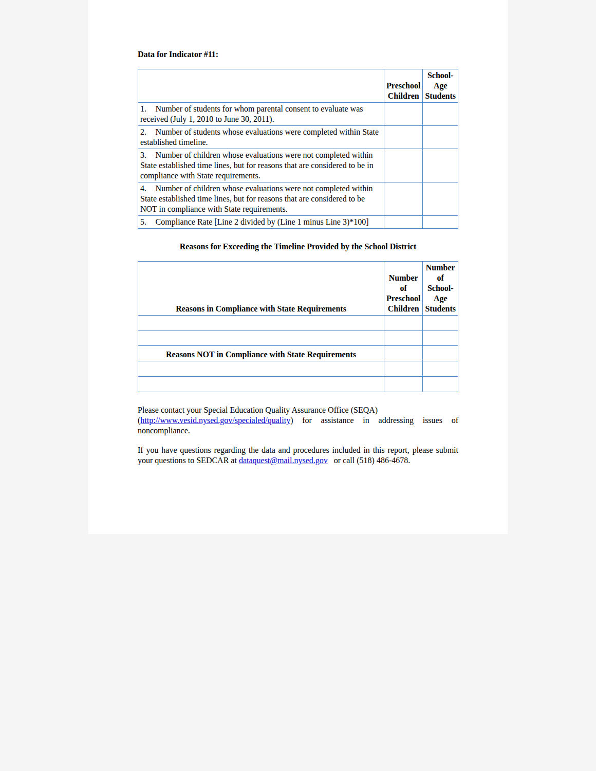Data for Indicator #11:
| | Preschool Children | School-Age Students |
| --- | --- | --- |
| 1. Number of students for whom parental consent to evaluate was received (July 1, 2010 to June 30, 2011). | | |
| 2. Number of students whose evaluations were completed within State established timeline. | | |
| 3. Number of children whose evaluations were not completed within State established time lines, but for reasons that are considered to be in compliance with State requirements. | | |
| 4. Number of children whose evaluations were not completed within State established time lines, but for reasons that are considered to be NOT in compliance with State requirements. | | |
| 5. Compliance Rate [Line 2 divided by (Line 1 minus Line 3)*100] | | |
Reasons for Exceeding the Timeline Provided by the School District
| Reasons in Compliance with State Requirements | Number of Preschool Children | Number of School-Age Students |
| --- | --- | --- |
| Reasons NOT in Compliance with State Requirements | | |
Please contact your Special Education Quality Assurance Office (SEQA)
(http://www.vesid.nysed.gov/specialed/quality) for assistance in addressing issues of noncompliance.
If you have questions regarding the data and procedures included in this report, please submit your questions to SEDCAR at dataquest@mail.nysed.gov or call (518) 486-4678.